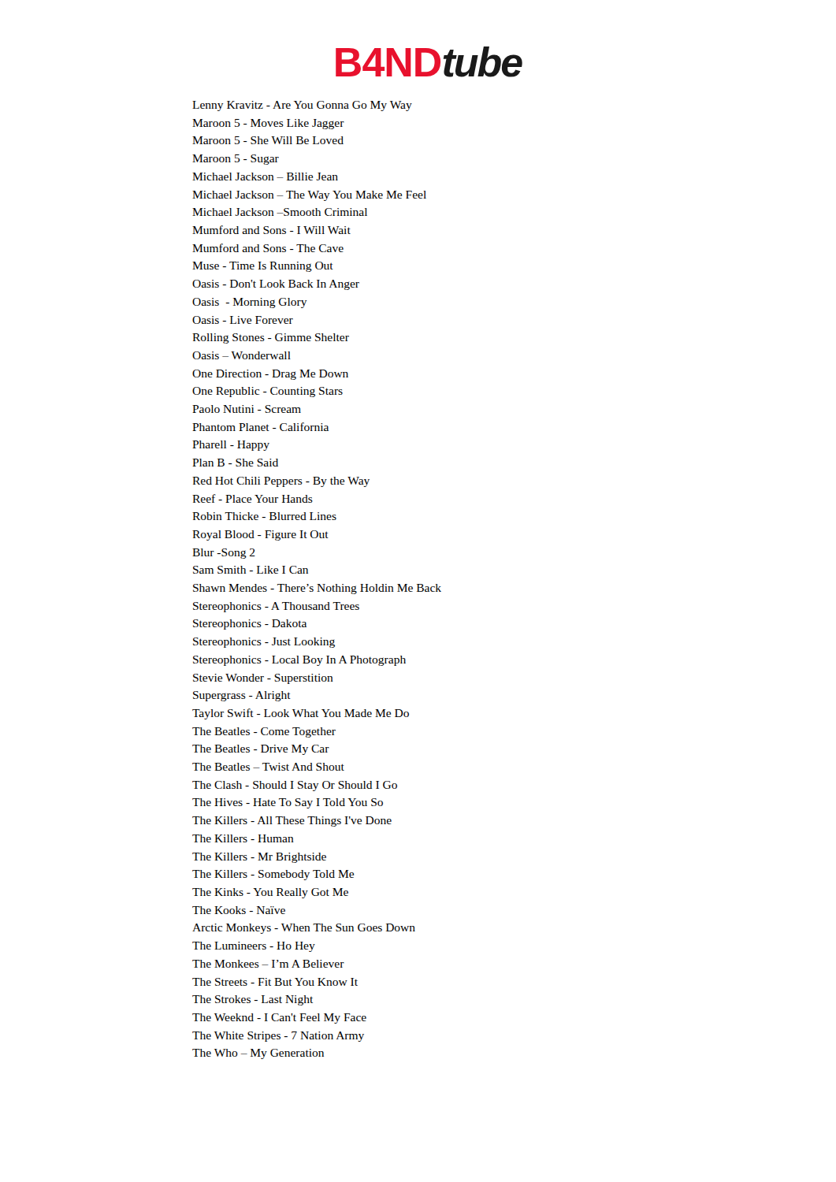B4NDtube
Lenny Kravitz - Are You Gonna Go My Way
Maroon 5 - Moves Like Jagger
Maroon 5 - She Will Be Loved
Maroon 5 - Sugar
Michael Jackson – Billie Jean
Michael Jackson – The Way You Make Me Feel
Michael Jackson –Smooth Criminal
Mumford and Sons - I Will Wait
Mumford and Sons - The Cave
Muse - Time Is Running Out
Oasis - Don't Look Back In Anger
Oasis - Morning Glory
Oasis - Live Forever
Rolling Stones - Gimme Shelter
Oasis – Wonderwall
One Direction - Drag Me Down
One Republic - Counting Stars
Paolo Nutini - Scream
Phantom Planet - California
Pharell - Happy
Plan B - She Said
Red Hot Chili Peppers - By the Way
Reef - Place Your Hands
Robin Thicke - Blurred Lines
Royal Blood - Figure It Out
Blur -Song 2
Sam Smith - Like I Can
Shawn Mendes - There’s Nothing Holdin Me Back
Stereophonics - A Thousand Trees
Stereophonics - Dakota
Stereophonics - Just Looking
Stereophonics - Local Boy In A Photograph
Stevie Wonder - Superstition
Supergrass - Alright
Taylor Swift - Look What You Made Me Do
The Beatles - Come Together
The Beatles - Drive My Car
The Beatles – Twist And Shout
The Clash - Should I Stay Or Should I Go
The Hives - Hate To Say I Told You So
The Killers - All These Things I've Done
The Killers - Human
The Killers - Mr Brightside
The Killers - Somebody Told Me
The Kinks - You Really Got Me
The Kooks - Naïve
Arctic Monkeys - When The Sun Goes Down
The Lumineers - Ho Hey
The Monkees – I’m A Believer
The Streets - Fit But You Know It
The Strokes - Last Night
The Weeknd - I Can't Feel My Face
The White Stripes - 7 Nation Army
The Who – My Generation